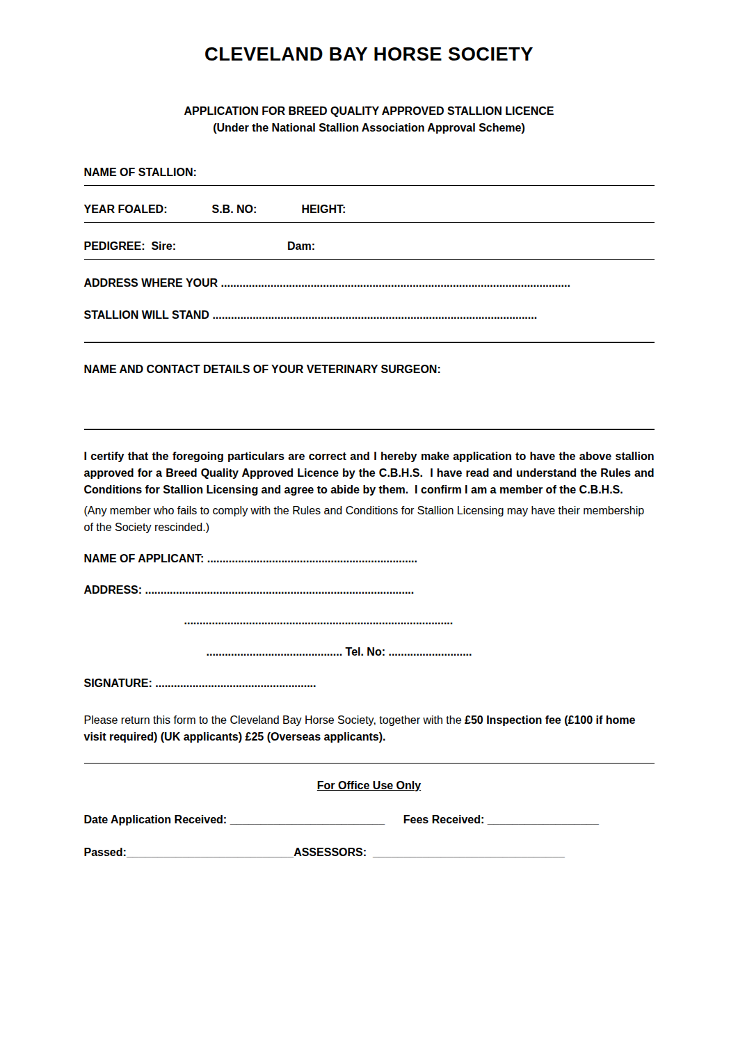CLEVELAND BAY HORSE SOCIETY
APPLICATION FOR BREED QUALITY APPROVED STALLION LICENCE (Under the National Stallion Association Approval Scheme)
NAME OF STALLION:
YEAR FOALED: S.B. NO: HEIGHT:
PEDIGREE: Sire: Dam:
ADDRESS WHERE YOUR .................................................................................................................
STALLION WILL STAND .........................................................................................................
NAME AND CONTACT DETAILS OF YOUR VETERINARY SURGEON:
I certify that the foregoing particulars are correct and I hereby make application to have the above stallion approved for a Breed Quality Approved Licence by the C.B.H.S. I have read and understand the Rules and Conditions for Stallion Licensing and agree to abide by them. I confirm I am a member of the C.B.H.S.
(Any member who fails to comply with the Rules and Conditions for Stallion Licensing may have their membership of the Society rescinded.)
NAME OF APPLICANT: ....................................................................
ADDRESS: .......................................................................................
.......................................................................................
............................................ Tel. No: ...........................
SIGNATURE: ....................................................
Please return this form to the Cleveland Bay Horse Society, together with the £50 Inspection fee (£100 if home visit required) (UK applicants) £25 (Overseas applicants).
For Office Use Only
Date Application Received: _________________________ Fees Received: __________________
Passed:___________________________ASSESSORS: _______________________________